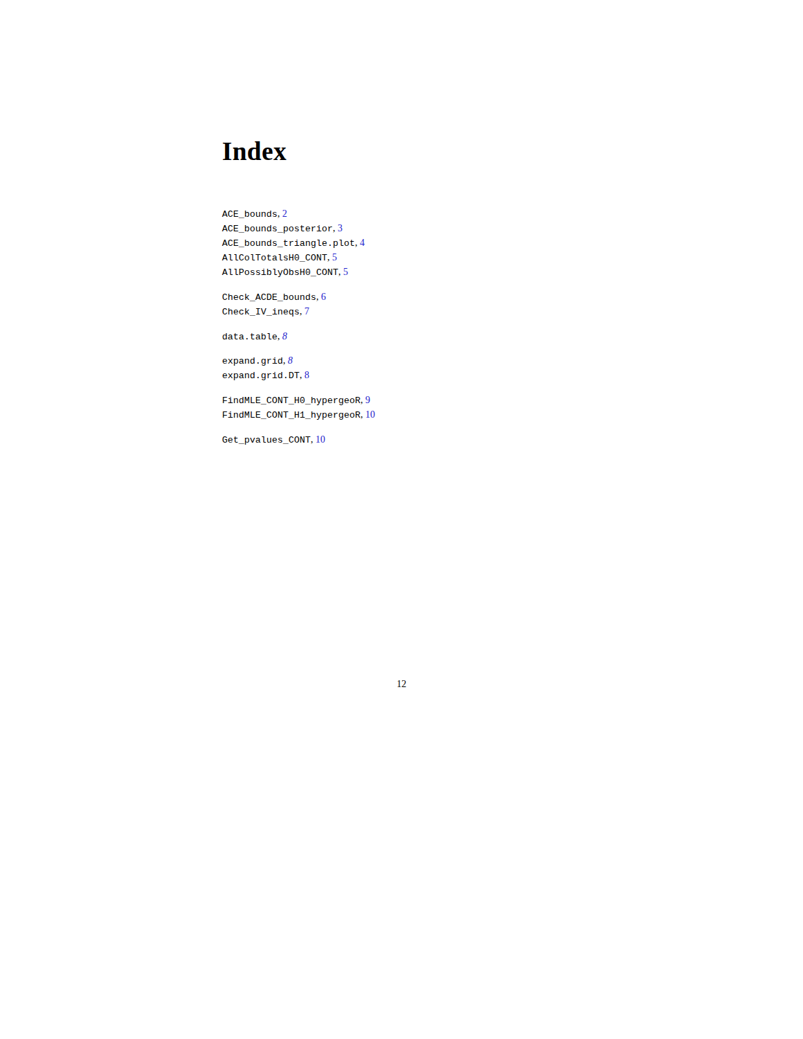Index
ACE_bounds, 2
ACE_bounds_posterior, 3
ACE_bounds_triangle.plot, 4
AllColTotalsH0_CONT, 5
AllPossiblyObsH0_CONT, 5
Check_ACDE_bounds, 6
Check_IV_ineqs, 7
data.table, 8
expand.grid, 8
expand.grid.DT, 8
FindMLE_CONT_H0_hypergeoR, 9
FindMLE_CONT_H1_hypergeoR, 10
Get_pvalues_CONT, 10
12